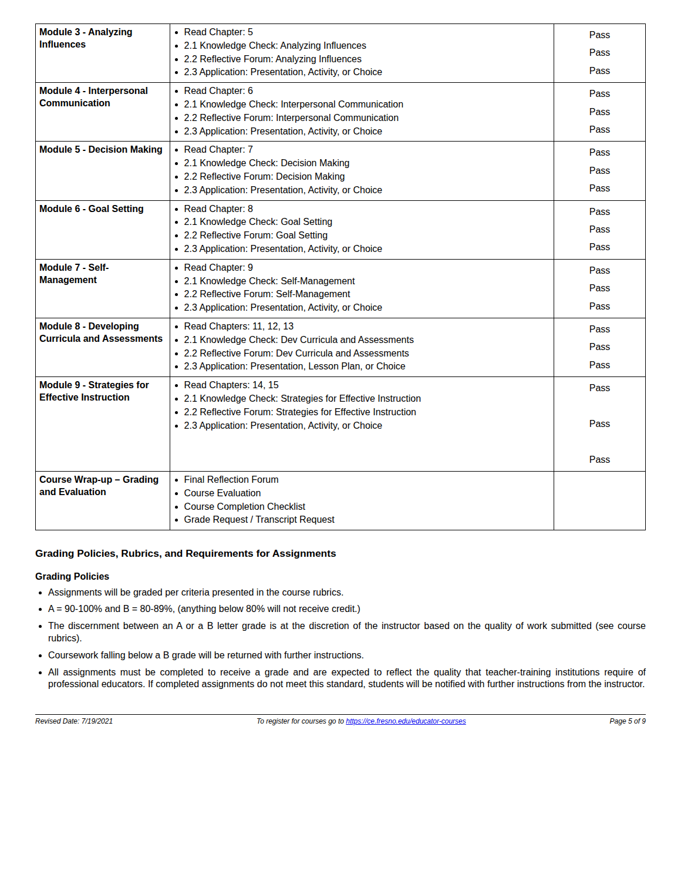| Module 3 - Analyzing Influences | Read Chapter: 5 2.1 Knowledge Check: Analyzing Influences 2.2 Reflective Forum: Analyzing Influences 2.3 Application: Presentation, Activity, or Choice | Pass Pass Pass |
| Module 4 - Interpersonal Communication | Read Chapter: 6 2.1 Knowledge Check: Interpersonal Communication 2.2 Reflective Forum: Interpersonal Communication 2.3 Application: Presentation, Activity, or Choice | Pass Pass Pass |
| Module 5 - Decision Making | Read Chapter: 7 2.1 Knowledge Check: Decision Making 2.2 Reflective Forum: Decision Making 2.3 Application: Presentation, Activity, or Choice | Pass Pass Pass |
| Module 6 - Goal Setting | Read Chapter: 8 2.1 Knowledge Check: Goal Setting 2.2 Reflective Forum: Goal Setting 2.3 Application: Presentation, Activity, or Choice | Pass Pass Pass |
| Module 7 - Self-Management | Read Chapter: 9 2.1 Knowledge Check: Self-Management 2.2 Reflective Forum: Self-Management 2.3 Application: Presentation, Activity, or Choice | Pass Pass Pass |
| Module 8 - Developing Curricula and Assessments | Read Chapters: 11, 12, 13 2.1 Knowledge Check: Dev Curricula and Assessments 2.2 Reflective Forum: Dev Curricula and Assessments 2.3 Application: Presentation, Lesson Plan, or Choice | Pass Pass Pass |
| Module 9 - Strategies for Effective Instruction | Read Chapters: 14, 15 2.1 Knowledge Check: Strategies for Effective Instruction 2.2 Reflective Forum: Strategies for Effective Instruction 2.3 Application: Presentation, Activity, or Choice | Pass Pass Pass |
| Course Wrap-up – Grading and Evaluation | Final Reflection Forum Course Evaluation Course Completion Checklist Grade Request / Transcript Request | |
Grading Policies, Rubrics, and Requirements for Assignments
Grading Policies
Assignments will be graded per criteria presented in the course rubrics.
A = 90-100% and B = 80-89%, (anything below 80% will not receive credit.)
The discernment between an A or a B letter grade is at the discretion of the instructor based on the quality of work submitted (see course rubrics).
Coursework falling below a B grade will be returned with further instructions.
All assignments must be completed to receive a grade and are expected to reflect the quality that teacher-training institutions require of professional educators. If completed assignments do not meet this standard, students will be notified with further instructions from the instructor.
Revised Date: 7/19/2021
To register for courses go to https://ce.fresno.edu/educator-courses
Page 5 of 9